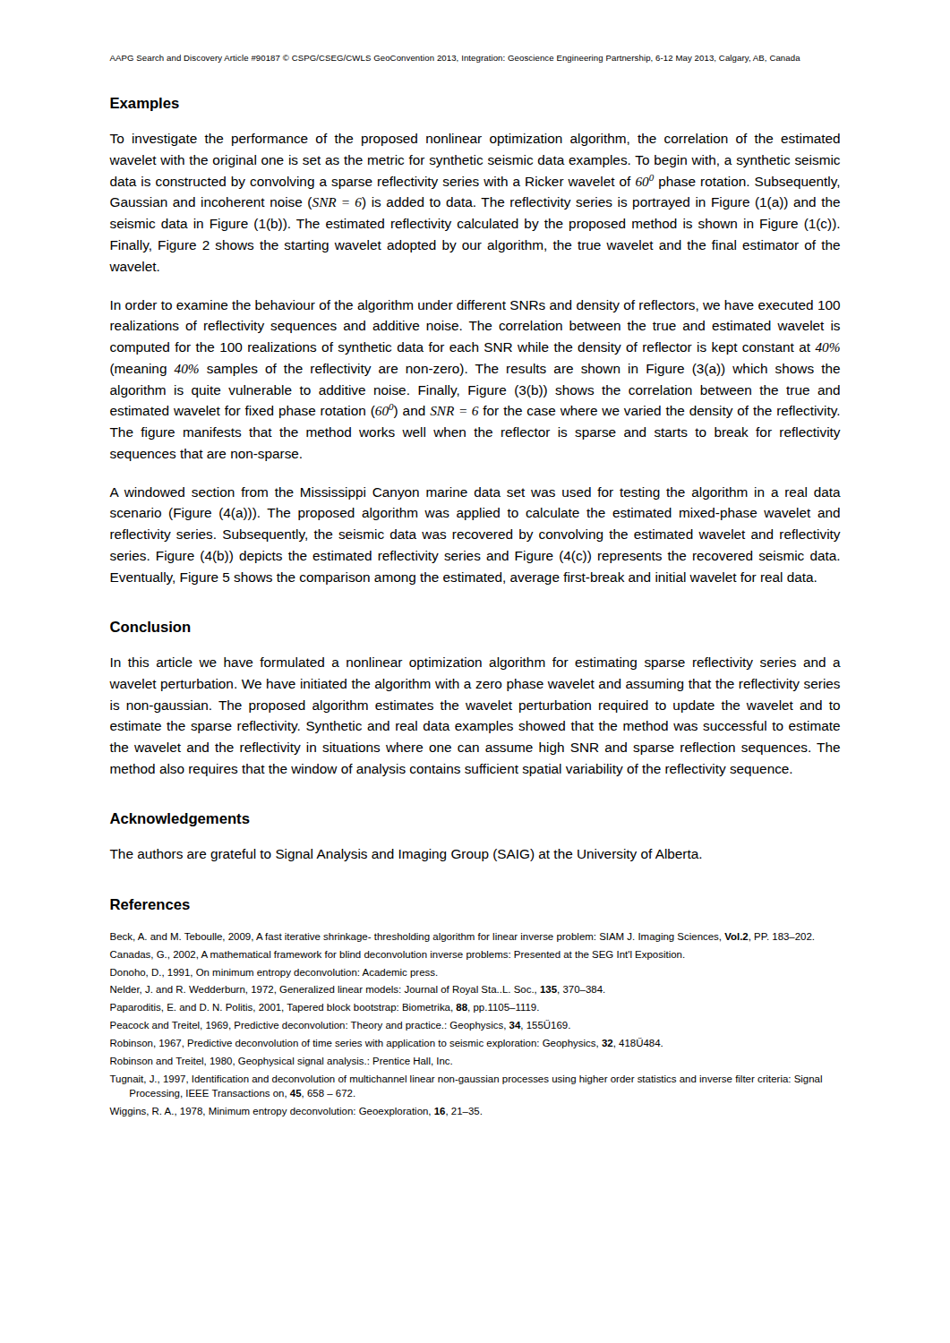AAPG Search and Discovery Article #90187 © CSPG/CSEG/CWLS GeoConvention 2013, Integration: Geoscience Engineering Partnership, 6-12 May 2013, Calgary, AB, Canada
Examples
To investigate the performance of the proposed nonlinear optimization algorithm, the correlation of the estimated wavelet with the original one is set as the metric for synthetic seismic data examples. To begin with, a synthetic seismic data is constructed by convolving a sparse reflectivity series with a Ricker wavelet of 600 phase rotation. Subsequently, Gaussian and incoherent noise (SNR = 6) is added to data. The reflectivity series is portrayed in Figure (1(a)) and the seismic data in Figure (1(b)). The estimated reflectivity calculated by the proposed method is shown in Figure (1(c)). Finally, Figure 2 shows the starting wavelet adopted by our algorithm, the true wavelet and the final estimator of the wavelet.
In order to examine the behaviour of the algorithm under different SNRs and density of reflectors, we have executed 100 realizations of reflectivity sequences and additive noise. The correlation between the true and estimated wavelet is computed for the 100 realizations of synthetic data for each SNR while the density of reflector is kept constant at 40% (meaning 40% samples of the reflectivity are non-zero). The results are shown in Figure (3(a)) which shows the algorithm is quite vulnerable to additive noise. Finally, Figure (3(b)) shows the correlation between the true and estimated wavelet for fixed phase rotation (600) and SNR = 6 for the case where we varied the density of the reflectivity. The figure manifests that the method works well when the reflector is sparse and starts to break for reflectivity sequences that are non-sparse.
A windowed section from the Mississippi Canyon marine data set was used for testing the algorithm in a real data scenario (Figure (4(a))). The proposed algorithm was applied to calculate the estimated mixed-phase wavelet and reflectivity series. Subsequently, the seismic data was recovered by convolving the estimated wavelet and reflectivity series. Figure (4(b)) depicts the estimated reflectivity series and Figure (4(c)) represents the recovered seismic data. Eventually, Figure 5 shows the comparison among the estimated, average first-break and initial wavelet for real data.
Conclusion
In this article we have formulated a nonlinear optimization algorithm for estimating sparse reflectivity series and a wavelet perturbation. We have initiated the algorithm with a zero phase wavelet and assuming that the reflectivity series is non-gaussian. The proposed algorithm estimates the wavelet perturbation required to update the wavelet and to estimate the sparse reflectivity. Synthetic and real data examples showed that the method was successful to estimate the wavelet and the reflectivity in situations where one can assume high SNR and sparse reflection sequences. The method also requires that the window of analysis contains sufficient spatial variability of the reflectivity sequence.
Acknowledgements
The authors are grateful to Signal Analysis and Imaging Group (SAIG) at the University of Alberta.
References
Beck, A. and M. Teboulle, 2009, A fast iterative shrinkage- thresholding algorithm for linear inverse problem: SIAM J. Imaging Sciences, Vol.2, PP. 183–202.
Canadas, G., 2002, A mathematical framework for blind deconvolution inverse problems: Presented at the SEG Int'l Exposition.
Donoho, D., 1991, On minimum entropy deconvolution: Academic press.
Nelder, J. and R. Wedderburn, 1972, Generalized linear models: Journal of Royal Sta..L. Soc., 135, 370–384.
Paparoditis, E. and D. N. Politis, 2001, Tapered block bootstrap: Biometrika, 88, pp.1105–1119.
Peacock and Treitel, 1969, Predictive deconvolution: Theory and practice.: Geophysics, 34, 155Ű169.
Robinson, 1967, Predictive deconvolution of time series with application to seismic exploration: Geophysics, 32, 418Ű484.
Robinson and Treitel, 1980, Geophysical signal analysis.: Prentice Hall, Inc.
Tugnait, J., 1997, Identification and deconvolution of multichannel linear non-gaussian processes using higher order statistics and inverse filter criteria: Signal Processing, IEEE Transactions on, 45, 658 – 672.
Wiggins, R. A., 1978, Minimum entropy deconvolution: Geoexploration, 16, 21–35.